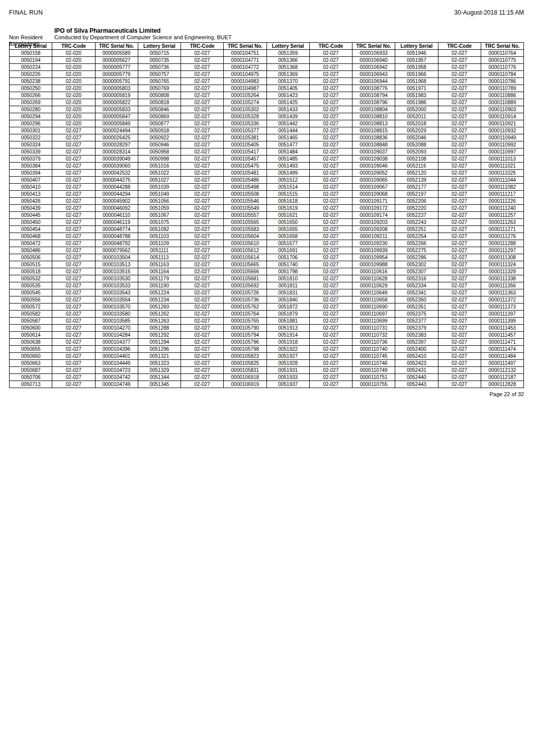FINAL RUN
30-August-2018 11:15 AM
Non Resident
Bangladeshi
IPO of Silva Pharmaceuticals Limited
Conducted by Department of Computer Science and Engineering, BUET
| Lottery Serial | TRC-Code | TRC Serial No. | Lottery Serial | TRC-Code | TRC Serial No. | Lottery Serial | TRC-Code | TRC Serial No. | Lottery Serial | TRC-Code | TRC Serial No. |
| --- | --- | --- | --- | --- | --- | --- | --- | --- | --- | --- | --- |
| 0050158 | 02-020 | 0000005589 | 0050715 | 02-027 | 0000104751 | 0051359 | 02-027 | 0000106933 | 0051946 | 02-027 | 0000110764 |
| 0050194 | 02-020 | 0000005627 | 0050735 | 02-027 | 0000104771 | 0051366 | 02-027 | 0000106940 | 0051957 | 02-027 | 0000110775 |
| 0050224 | 02-020 | 0000005777 | 0050736 | 02-027 | 0000104772 | 0051368 | 02-027 | 0000106942 | 0051958 | 02-027 | 0000110776 |
| 0050226 | 02-020 | 0000005779 | 0050757 | 02-027 | 0000104975 | 0051369 | 02-027 | 0000106943 | 0051966 | 02-027 | 0000110784 |
| 0050238 | 02-020 | 0000005791 | 0050765 | 02-027 | 0000104983 | 0051370 | 02-027 | 0000106944 | 0051968 | 02-027 | 0000110786 |
| 0050250 | 02-020 | 0000005803 | 0050769 | 02-027 | 0000104987 | 0051405 | 02-027 | 0000108776 | 0051971 | 02-027 | 0000110789 |
| 0050266 | 02-020 | 0000005819 | 0050808 | 02-027 | 0000105264 | 0051423 | 02-027 | 0000108794 | 0051983 | 02-027 | 0000110886 |
| 0050269 | 02-020 | 0000005822 | 0050818 | 02-027 | 0000105274 | 0051425 | 02-027 | 0000108796 | 0051986 | 02-027 | 0000110889 |
| 0050280 | 02-020 | 0000005833 | 0050846 | 02-027 | 0000105302 | 0051433 | 02-027 | 0000108804 | 0052000 | 02-027 | 0000110903 |
| 0050294 | 02-020 | 0000005847 | 0050869 | 02-027 | 0000105328 | 0051439 | 02-027 | 0000108810 | 0052011 | 02-027 | 0000110914 |
| 0050296 | 02-020 | 0000005849 | 0050877 | 02-027 | 0000105336 | 0051442 | 02-027 | 0000108813 | 0052018 | 02-027 | 0000110921 |
| 0050301 | 02-027 | 0000024494 | 0050918 | 02-027 | 0000105377 | 0051444 | 02-027 | 0000108815 | 0052029 | 02-027 | 0000110932 |
| 0050322 | 02-027 | 0000026425 | 0050922 | 02-027 | 0000105381 | 0051465 | 02-027 | 0000108836 | 0052046 | 02-027 | 0000110949 |
| 0050324 | 02-027 | 0000028297 | 0050946 | 02-027 | 0000105405 | 0051477 | 02-027 | 0000108848 | 0052088 | 02-027 | 0000110992 |
| 0050339 | 02-027 | 0000028314 | 0050958 | 02-027 | 0000105417 | 0051484 | 02-027 | 0000109037 | 0052093 | 02-027 | 0000110997 |
| 0050379 | 02-027 | 0000039049 | 0050998 | 02-027 | 0000105457 | 0051485 | 02-027 | 0000109038 | 0052108 | 02-027 | 0000111013 |
| 0050384 | 02-027 | 0000039060 | 0051016 | 02-027 | 0000105475 | 0051493 | 02-027 | 0000109046 | 0052116 | 02-027 | 0000111021 |
| 0050394 | 02-027 | 0000042532 | 0051022 | 02-027 | 0000105481 | 0051499 | 02-027 | 0000109052 | 0052120 | 02-027 | 0000111025 |
| 0050407 | 02-027 | 0000044275 | 0051027 | 02-027 | 0000105486 | 0051512 | 02-027 | 0000109065 | 0052139 | 02-027 | 0000111044 |
| 0050410 | 02-027 | 0000044288 | 0051039 | 02-027 | 0000105498 | 0051514 | 02-027 | 0000109067 | 0052177 | 02-027 | 0000111082 |
| 0050413 | 02-027 | 0000044294 | 0051049 | 02-027 | 0000105508 | 0051515 | 02-027 | 0000109068 | 0052197 | 02-027 | 0000111217 |
| 0050426 | 02-027 | 0000045902 | 0051056 | 02-027 | 0000105546 | 0051618 | 02-027 | 0000109171 | 0052206 | 02-027 | 0000111226 |
| 0050439 | 02-027 | 0000046092 | 0051059 | 02-027 | 0000105549 | 0051619 | 02-027 | 0000109172 | 0052220 | 02-027 | 0000111240 |
| 0050445 | 02-027 | 0000046110 | 0051067 | 02-027 | 0000105557 | 0051621 | 02-027 | 0000109174 | 0052237 | 02-027 | 0000111257 |
| 0050450 | 02-027 | 0000046119 | 0051075 | 02-027 | 0000105565 | 0051650 | 02-027 | 0000109203 | 0052243 | 02-027 | 0000111263 |
| 0050454 | 02-027 | 0000048774 | 0051092 | 02-027 | 0000105583 | 0051655 | 02-027 | 0000109208 | 0052251 | 02-027 | 0000111271 |
| 0050468 | 02-027 | 0000048788 | 0051103 | 02-027 | 0000105604 | 0051658 | 02-027 | 0000109211 | 0052254 | 02-027 | 0000111276 |
| 0050472 | 02-027 | 0000048792 | 0051109 | 02-027 | 0000105610 | 0051677 | 02-027 | 0000109230 | 0052266 | 02-027 | 0000111288 |
| 0050486 | 02-027 | 0000079562 | 0051111 | 02-027 | 0000105612 | 0051691 | 02-027 | 0000109939 | 0052275 | 02-027 | 0000111297 |
| 0050506 | 02-027 | 0000103504 | 0051113 | 02-027 | 0000105614 | 0051706 | 02-027 | 0000109954 | 0052286 | 02-027 | 0000111308 |
| 0050515 | 02-027 | 0000103513 | 0051163 | 02-027 | 0000105665 | 0051740 | 02-027 | 0000109988 | 0052302 | 02-027 | 0000111324 |
| 0050518 | 02-027 | 0000103516 | 0051164 | 02-027 | 0000105666 | 0051798 | 02-027 | 0000110616 | 0052307 | 02-027 | 0000111329 |
| 0050532 | 02-027 | 0000103530 | 0051179 | 02-027 | 0000105681 | 0051810 | 02-027 | 0000110628 | 0052316 | 02-027 | 0000111338 |
| 0050535 | 02-027 | 0000103533 | 0051190 | 02-027 | 0000105692 | 0051811 | 02-027 | 0000110629 | 0052334 | 02-027 | 0000111356 |
| 0050545 | 02-027 | 0000103543 | 0051224 | 02-027 | 0000105726 | 0051831 | 02-027 | 0000110649 | 0052341 | 02-027 | 0000111363 |
| 0050556 | 02-027 | 0000103554 | 0051234 | 02-027 | 0000105736 | 0051840 | 02-027 | 0000110658 | 0052350 | 02-027 | 0000111372 |
| 0050572 | 02-027 | 0000103570 | 0051260 | 02-027 | 0000105762 | 0051872 | 02-027 | 0000110690 | 0052351 | 02-027 | 0000111373 |
| 0050582 | 02-027 | 0000103580 | 0051262 | 02-027 | 0000105764 | 0051879 | 02-027 | 0000110697 | 0052375 | 02-027 | 0000111397 |
| 0050587 | 02-027 | 0000103585 | 0051263 | 02-027 | 0000105765 | 0051881 | 02-027 | 0000110699 | 0052377 | 02-027 | 0000111399 |
| 0050600 | 02-027 | 0000104270 | 0051288 | 02-027 | 0000105790 | 0051913 | 02-027 | 0000110731 | 0052379 | 02-027 | 0000111453 |
| 0050614 | 02-027 | 0000104284 | 0051292 | 02-027 | 0000105794 | 0051914 | 02-027 | 0000110732 | 0052383 | 02-027 | 0000111457 |
| 0050638 | 02-027 | 0000104377 | 0051294 | 02-027 | 0000105796 | 0051918 | 02-027 | 0000110736 | 0052397 | 02-027 | 0000111471 |
| 0050655 | 02-027 | 0000104396 | 0051296 | 02-027 | 0000105798 | 0051922 | 02-027 | 0000110740 | 0052400 | 02-027 | 0000111474 |
| 0050660 | 02-027 | 0000104401 | 0051321 | 02-027 | 0000105823 | 0051927 | 02-027 | 0000110745 | 0052410 | 02-027 | 0000111484 |
| 0050663 | 02-027 | 0000104449 | 0051323 | 02-027 | 0000105825 | 0051928 | 02-027 | 0000110746 | 0052423 | 02-027 | 0000111497 |
| 0050687 | 02-027 | 0000104723 | 0051329 | 02-027 | 0000105831 | 0051931 | 02-027 | 0000110749 | 0052431 | 02-027 | 0000112132 |
| 0050706 | 02-027 | 0000104742 | 0051344 | 02-027 | 0000106918 | 0051933 | 02-027 | 0000110751 | 0052440 | 02-027 | 0000112187 |
| 0050713 | 02-027 | 0000104749 | 0051345 | 02-027 | 0000106919 | 0051937 | 02-027 | 0000110755 | 0052443 | 02-027 | 0000112828 |
Page 22 of 32